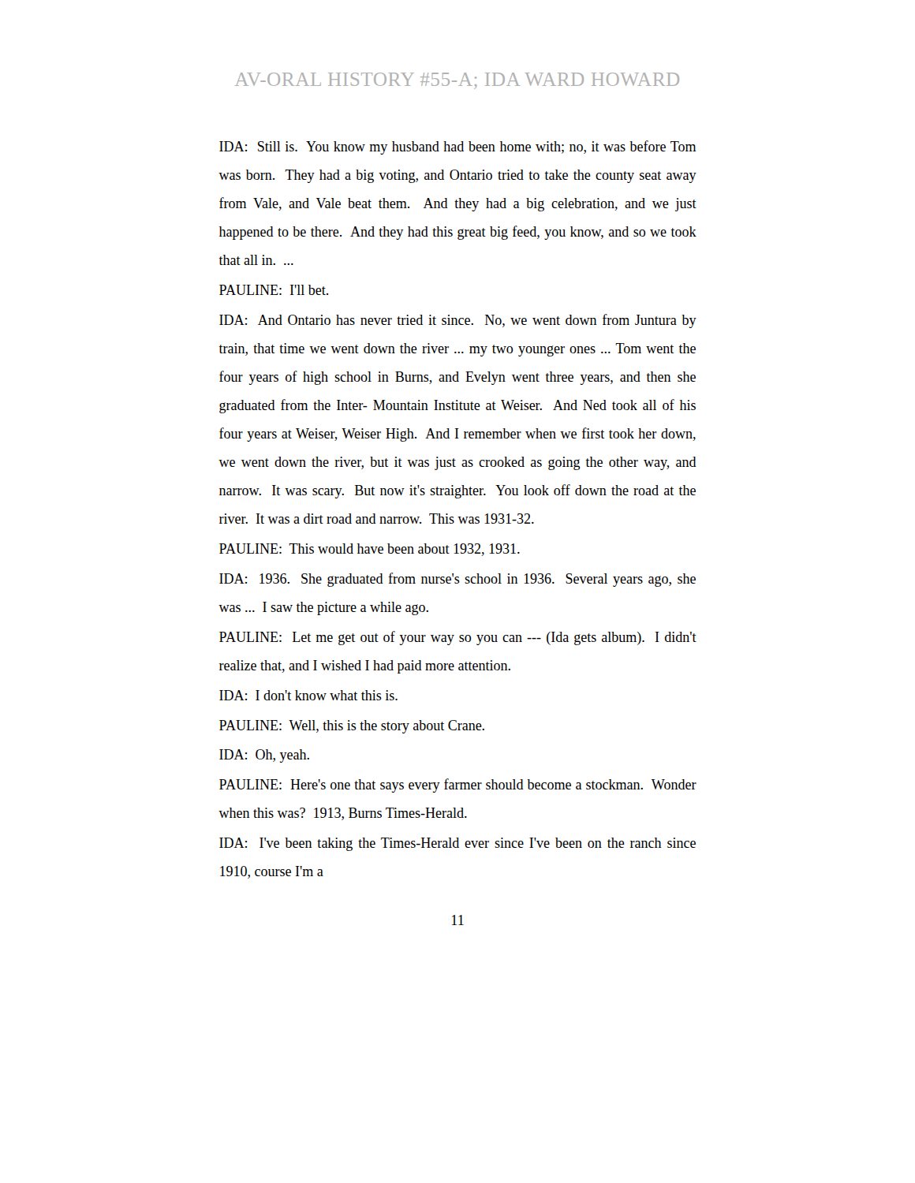AV-ORAL HISTORY #55-A; IDA WARD HOWARD
IDA: Still is. You know my husband had been home with; no, it was before Tom was born. They had a big voting, and Ontario tried to take the county seat away from Vale, and Vale beat them. And they had a big celebration, and we just happened to be there. And they had this great big feed, you know, and so we took that all in. ...
PAULINE: I'll bet.
IDA: And Ontario has never tried it since. No, we went down from Juntura by train, that time we went down the river ... my two younger ones ... Tom went the four years of high school in Burns, and Evelyn went three years, and then she graduated from the Inter- Mountain Institute at Weiser. And Ned took all of his four years at Weiser, Weiser High. And I remember when we first took her down, we went down the river, but it was just as crooked as going the other way, and narrow. It was scary. But now it's straighter. You look off down the road at the river. It was a dirt road and narrow. This was 1931-32.
PAULINE: This would have been about 1932, 1931.
IDA: 1936. She graduated from nurse's school in 1936. Several years ago, she was ... I saw the picture a while ago.
PAULINE: Let me get out of your way so you can --- (Ida gets album). I didn't realize that, and I wished I had paid more attention.
IDA: I don't know what this is.
PAULINE: Well, this is the story about Crane.
IDA: Oh, yeah.
PAULINE: Here's one that says every farmer should become a stockman. Wonder when this was? 1913, Burns Times-Herald.
IDA: I've been taking the Times-Herald ever since I've been on the ranch since 1910, course I'm a
11